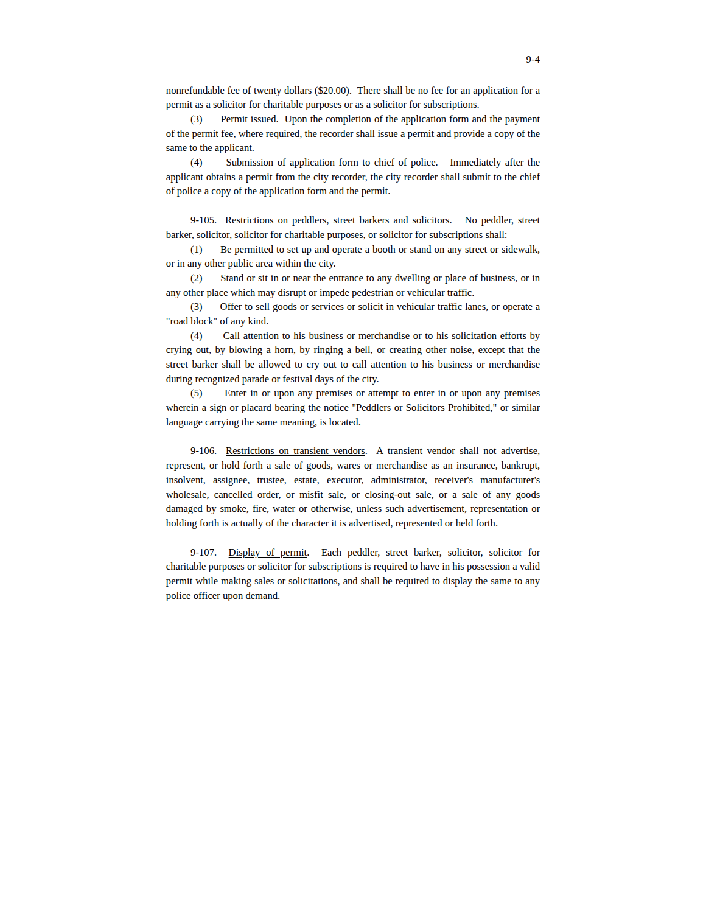9-4
nonrefundable fee of twenty dollars ($20.00). There shall be no fee for an application for a permit as a solicitor for charitable purposes or as a solicitor for subscriptions.
(3) Permit issued. Upon the completion of the application form and the payment of the permit fee, where required, the recorder shall issue a permit and provide a copy of the same to the applicant.
(4) Submission of application form to chief of police. Immediately after the applicant obtains a permit from the city recorder, the city recorder shall submit to the chief of police a copy of the application form and the permit.
9-105. Restrictions on peddlers, street barkers and solicitors. No peddler, street barker, solicitor, solicitor for charitable purposes, or solicitor for subscriptions shall:
(1) Be permitted to set up and operate a booth or stand on any street or sidewalk, or in any other public area within the city.
(2) Stand or sit in or near the entrance to any dwelling or place of business, or in any other place which may disrupt or impede pedestrian or vehicular traffic.
(3) Offer to sell goods or services or solicit in vehicular traffic lanes, or operate a "road block" of any kind.
(4) Call attention to his business or merchandise or to his solicitation efforts by crying out, by blowing a horn, by ringing a bell, or creating other noise, except that the street barker shall be allowed to cry out to call attention to his business or merchandise during recognized parade or festival days of the city.
(5) Enter in or upon any premises or attempt to enter in or upon any premises wherein a sign or placard bearing the notice "Peddlers or Solicitors Prohibited," or similar language carrying the same meaning, is located.
9-106. Restrictions on transient vendors. A transient vendor shall not advertise, represent, or hold forth a sale of goods, wares or merchandise as an insurance, bankrupt, insolvent, assignee, trustee, estate, executor, administrator, receiver's manufacturer's wholesale, cancelled order, or misfit sale, or closing-out sale, or a sale of any goods damaged by smoke, fire, water or otherwise, unless such advertisement, representation or holding forth is actually of the character it is advertised, represented or held forth.
9-107. Display of permit. Each peddler, street barker, solicitor, solicitor for charitable purposes or solicitor for subscriptions is required to have in his possession a valid permit while making sales or solicitations, and shall be required to display the same to any police officer upon demand.